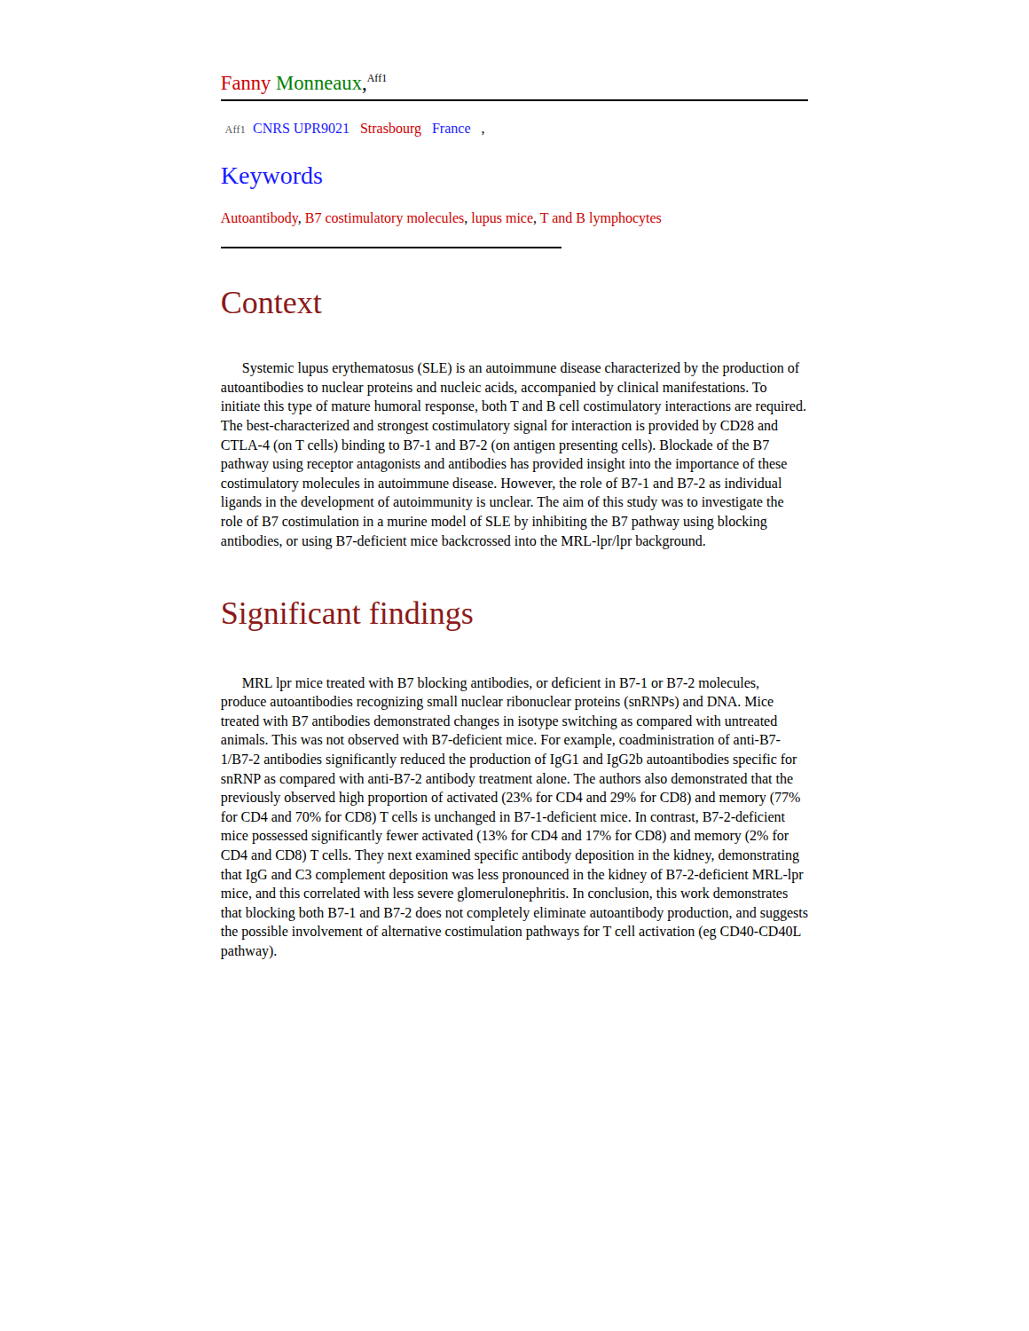Fanny Monneaux,Aff1
Aff1 CNRS UPR9021 Strasbourg France ,
Keywords
Autoantibody, B7 costimulatory molecules, lupus mice, T and B lymphocytes
Context
Systemic lupus erythematosus (SLE) is an autoimmune disease characterized by the production of autoantibodies to nuclear proteins and nucleic acids, accompanied by clinical manifestations. To initiate this type of mature humoral response, both T and B cell costimulatory interactions are required. The best-characterized and strongest costimulatory signal for interaction is provided by CD28 and CTLA-4 (on T cells) binding to B7-1 and B7-2 (on antigen presenting cells). Blockade of the B7 pathway using receptor antagonists and antibodies has provided insight into the importance of these costimulatory molecules in autoimmune disease. However, the role of B7-1 and B7-2 as individual ligands in the development of autoimmunity is unclear. The aim of this study was to investigate the role of B7 costimulation in a murine model of SLE by inhibiting the B7 pathway using blocking antibodies, or using B7-deficient mice backcrossed into the MRL-lpr/lpr background.
Significant findings
MRL lpr mice treated with B7 blocking antibodies, or deficient in B7-1 or B7-2 molecules, produce autoantibodies recognizing small nuclear ribonuclear proteins (snRNPs) and DNA. Mice treated with B7 antibodies demonstrated changes in isotype switching as compared with untreated animals. This was not observed with B7-deficient mice. For example, coadministration of anti-B7-1/B7-2 antibodies significantly reduced the production of IgG1 and IgG2b autoantibodies specific for snRNP as compared with anti-B7-2 antibody treatment alone. The authors also demonstrated that the previously observed high proportion of activated (23% for CD4 and 29% for CD8) and memory (77% for CD4 and 70% for CD8) T cells is unchanged in B7-1-deficient mice. In contrast, B7-2-deficient mice possessed significantly fewer activated (13% for CD4 and 17% for CD8) and memory (2% for CD4 and CD8) T cells. They next examined specific antibody deposition in the kidney, demonstrating that IgG and C3 complement deposition was less pronounced in the kidney of B7-2-deficient MRL-lpr mice, and this correlated with less severe glomerulonephritis. In conclusion, this work demonstrates that blocking both B7-1 and B7-2 does not completely eliminate autoantibody production, and suggests the possible involvement of alternative costimulation pathways for T cell activation (eg CD40-CD40L pathway).